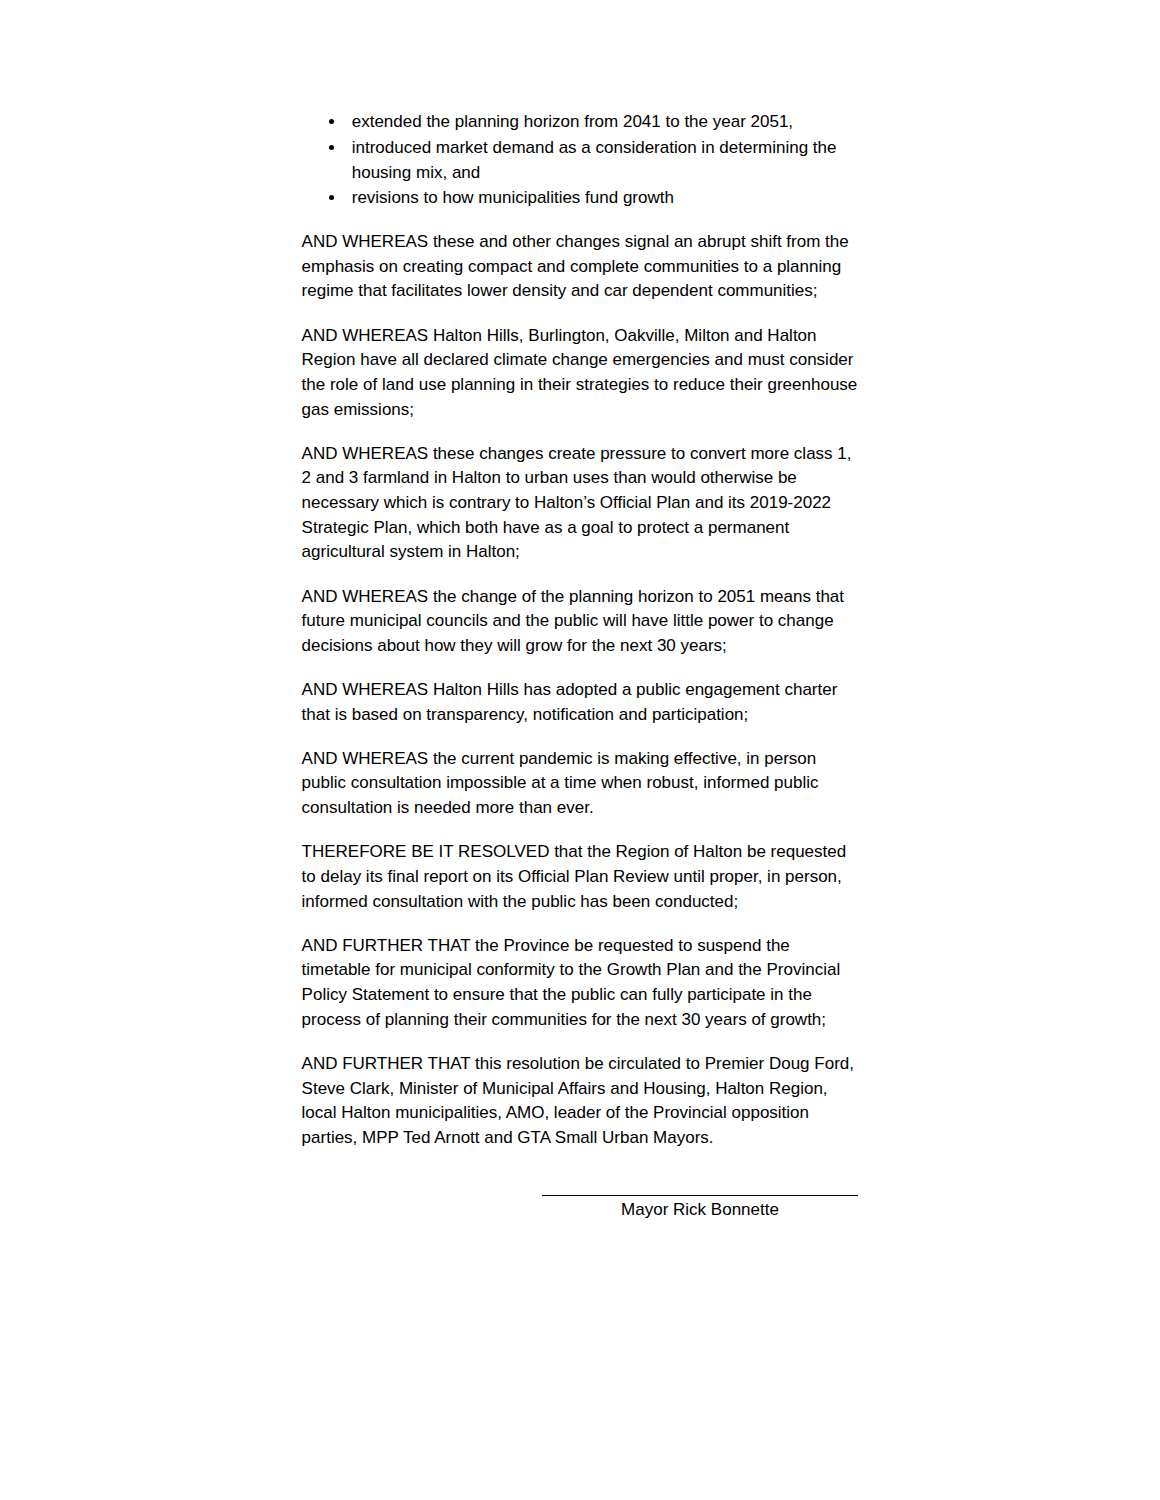extended the planning horizon from 2041 to the year 2051,
introduced market demand as a consideration in determining the housing mix, and
revisions to how municipalities fund growth
AND WHEREAS these and other changes signal an abrupt shift from the emphasis on creating compact and complete communities to a planning regime that facilitates lower density and car dependent communities;
AND WHEREAS Halton Hills, Burlington, Oakville, Milton and Halton Region have all declared climate change emergencies and must consider the role of land use planning in their strategies to reduce their greenhouse gas emissions;
AND WHEREAS these changes create pressure to convert more class 1, 2 and 3 farmland in Halton to urban uses than would otherwise be necessary which is contrary to Halton’s Official Plan and its 2019-2022 Strategic Plan, which both have as a goal to protect a permanent agricultural system in Halton;
AND WHEREAS the change of the planning horizon to 2051 means that future municipal councils and the public will have little power to change decisions about how they will grow for the next 30 years;
AND WHEREAS Halton Hills has adopted a public engagement charter that is based on transparency, notification and participation;
AND WHEREAS the current pandemic is making effective, in person public consultation impossible at a time when robust, informed public consultation is needed more than ever.
THEREFORE BE IT RESOLVED that the Region of Halton be requested to delay its final report on its Official Plan Review until proper, in person, informed consultation with the public has been conducted;
AND FURTHER THAT the Province be requested to suspend the timetable for municipal conformity to the Growth Plan and the Provincial Policy Statement to ensure that the public can fully participate in the process of planning their communities for the next 30 years of growth;
AND FURTHER THAT this resolution be circulated to Premier Doug Ford, Steve Clark, Minister of Municipal Affairs and Housing, Halton Region, local Halton municipalities, AMO, leader of the Provincial opposition parties, MPP Ted Arnott and GTA Small Urban Mayors.
Mayor Rick Bonnette